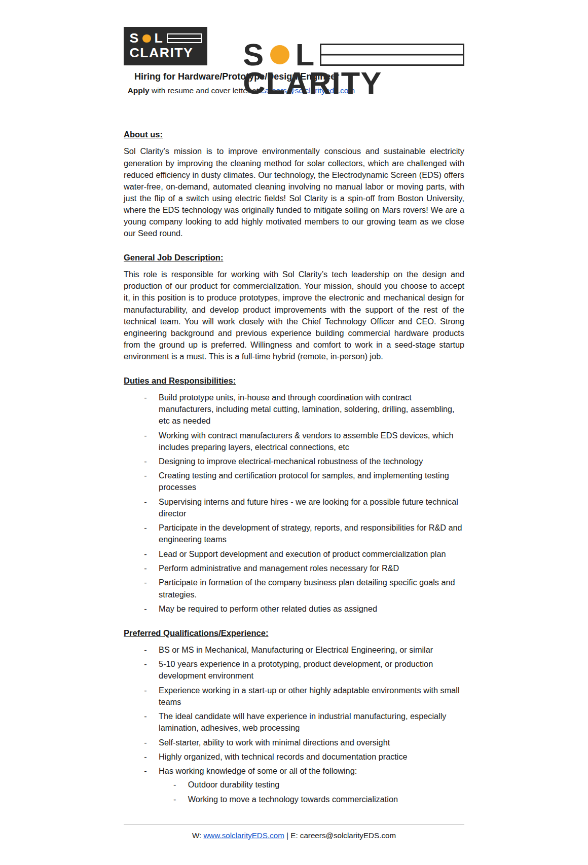S L
CLARITY
Hiring for Hardware/Prototype/Design Engineer
Apply with resume and cover letter at careers@solclarityeds.com
S L
CLARITY
About us:
Sol Clarity’s mission is to improve environmentally conscious and sustainable electricity generation by improving the cleaning method for solar collectors, which are challenged with reduced efficiency in dusty climates. Our technology, the Electrodynamic Screen (EDS) offers water-free, on-demand, automated cleaning involving no manual labor or moving parts, with just the flip of a switch using electric fields! Sol Clarity is a spin-off from Boston University, where the EDS technology was originally funded to mitigate soiling on Mars rovers! We are a young company looking to add highly motivated members to our growing team as we close our Seed round.
General Job Description:
This role is responsible for working with Sol Clarity’s tech leadership on the design and production of our product for commercialization. Your mission, should you choose to accept it, in this position is to produce prototypes, improve the electronic and mechanical design for manufacturability, and develop product improvements with the support of the rest of the technical team. You will work closely with the Chief Technology Officer and CEO. Strong engineering background and previous experience building commercial hardware products from the ground up is preferred. Willingness and comfort to work in a seed-stage startup environment is a must. This is a full-time hybrid (remote, in-person) job.
Duties and Responsibilities:
Build prototype units, in-house and through coordination with contract manufacturers, including metal cutting, lamination, soldering, drilling, assembling, etc as needed
Working with contract manufacturers & vendors to assemble EDS devices, which includes preparing layers, electrical connections, etc
Designing to improve electrical-mechanical robustness of the technology
Creating testing and certification protocol for samples, and implementing testing processes
Supervising interns and future hires - we are looking for a possible future technical director
Participate in the development of strategy, reports, and responsibilities for R&D and engineering teams
Lead or Support development and execution of product commercialization plan
Perform administrative and management roles necessary for R&D
Participate in formation of the company business plan detailing specific goals and strategies.
May be required to perform other related duties as assigned
Preferred Qualifications/Experience:
BS or MS in Mechanical, Manufacturing or Electrical Engineering, or similar
5-10 years experience in a prototyping, product development, or production development environment
Experience working in a start-up or other highly adaptable environments with small teams
The ideal candidate will have experience in industrial manufacturing, especially lamination, adhesives, web processing
Self-starter, ability to work with minimal directions and oversight
Highly organized, with technical records and documentation practice
Has working knowledge of some or all of the following:
Outdoor durability testing
Working to move a technology towards commercialization
W: www.solclarityEDS.com | E: careers@solclarityEDS.com